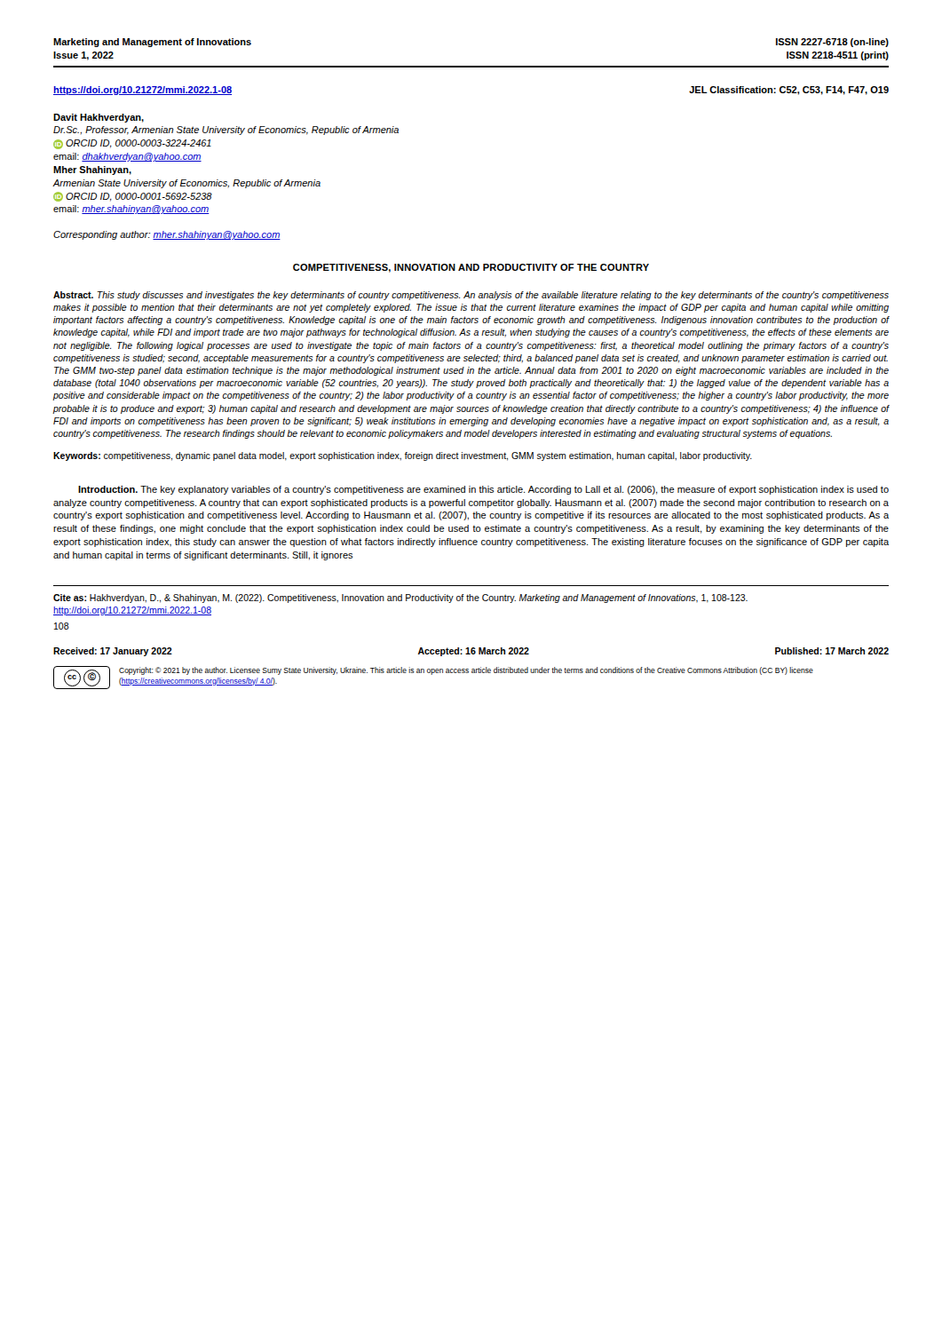Marketing and Management of Innovations
Issue 1, 2022
ISSN 2227-6718 (on-line)
ISSN 2218-4511 (print)
https://doi.org/10.21272/mmi.2022.1-08 JEL Classification: C52, C53, F14, F47, O19
Davit Hakhverdyan,
Dr.Sc., Professor, Armenian State University of Economics, Republic of Armenia
iDORCID ID, 0000-0003-3224-2461
email: dhakhverdyan@yahoo.com
Mher Shahinyan,
Armenian State University of Economics, Republic of Armenia
iDORCID ID, 0000-0001-5692-5238
email: mher.shahinyan@yahoo.com
Corresponding author: mher.shahinyan@yahoo.com
COMPETITIVENESS, INNOVATION AND PRODUCTIVITY OF THE COUNTRY
Abstract. This study discusses and investigates the key determinants of country competitiveness. An analysis of the available literature relating to the key determinants of the country's competitiveness makes it possible to mention that their determinants are not yet completely explored. The issue is that the current literature examines the impact of GDP per capita and human capital while omitting important factors affecting a country's competitiveness. Knowledge capital is one of the main factors of economic growth and competitiveness. Indigenous innovation contributes to the production of knowledge capital, while FDI and import trade are two major pathways for technological diffusion. As a result, when studying the causes of a country's competitiveness, the effects of these elements are not negligible. The following logical processes are used to investigate the topic of main factors of a country's competitiveness: first, a theoretical model outlining the primary factors of a country's competitiveness is studied; second, acceptable measurements for a country's competitiveness are selected; third, a balanced panel data set is created, and unknown parameter estimation is carried out. The GMM two-step panel data estimation technique is the major methodological instrument used in the article. Annual data from 2001 to 2020 on eight macroeconomic variables are included in the database (total 1040 observations per macroeconomic variable (52 countries, 20 years)). The study proved both practically and theoretically that: 1) the lagged value of the dependent variable has a positive and considerable impact on the competitiveness of the country; 2) the labor productivity of a country is an essential factor of competitiveness; the higher a country's labor productivity, the more probable it is to produce and export; 3) human capital and research and development are major sources of knowledge creation that directly contribute to a country's competitiveness; 4) the influence of FDI and imports on competitiveness has been proven to be significant; 5) weak institutions in emerging and developing economies have a negative impact on export sophistication and, as a result, a country's competitiveness. The research findings should be relevant to economic policymakers and model developers interested in estimating and evaluating structural systems of equations.
Keywords: competitiveness, dynamic panel data model, export sophistication index, foreign direct investment, GMM system estimation, human capital, labor productivity.
Introduction. The key explanatory variables of a country's competitiveness are examined in this article. According to Lall et al. (2006), the measure of export sophistication index is used to analyze country competitiveness. A country that can export sophisticated products is a powerful competitor globally. Hausmann et al. (2007) made the second major contribution to research on a country's export sophistication and competitiveness level. According to Hausmann et al. (2007), the country is competitive if its resources are allocated to the most sophisticated products. As a result of these findings, one might conclude that the export sophistication index could be used to estimate a country's competitiveness. As a result, by examining the key determinants of the export sophistication index, this study can answer the question of what factors indirectly influence country competitiveness. The existing literature focuses on the significance of GDP per capita and human capital in terms of significant determinants. Still, it ignores
Cite as: Hakhverdyan, D., & Shahinyan, M. (2022). Competitiveness, Innovation and Productivity of the Country. Marketing and Management of Innovations, 1, 108-123. http://doi.org/10.21272/mmi.2022.1-08
108
Received: 17 January 2022 Accepted: 16 March 2022 Published: 17 March 2022
cc Ⓒ
Copyright: © 2021 by the author. Licensee Sumy State University, Ukraine. This article is an open access article distributed under the terms and conditions of the Creative Commons Attribution (CC BY) license (https://creativecommons.org/licenses/by/ 4.0/).